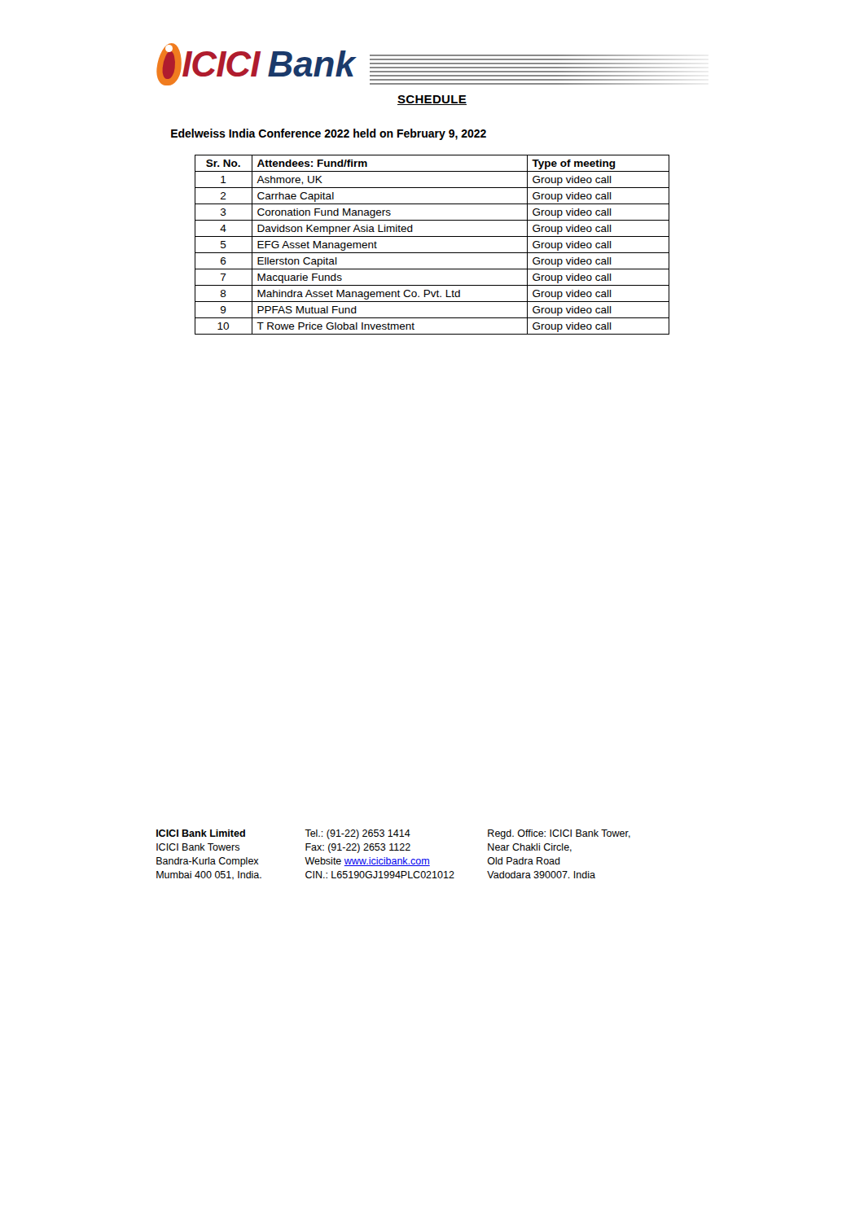ICICI Bank
SCHEDULE
Edelweiss India Conference 2022 held on February 9, 2022
| Sr. No. | Attendees: Fund/firm | Type of meeting |
| --- | --- | --- |
| 1 | Ashmore, UK | Group video call |
| 2 | Carrhae Capital | Group video call |
| 3 | Coronation Fund Managers | Group video call |
| 4 | Davidson Kempner Asia Limited | Group video call |
| 5 | EFG Asset Management | Group video call |
| 6 | Ellerston Capital | Group video call |
| 7 | Macquarie Funds | Group video call |
| 8 | Mahindra Asset Management Co. Pvt. Ltd | Group video call |
| 9 | PPFAS Mutual Fund | Group video call |
| 10 | T Rowe Price Global Investment | Group video call |
| ICICI Bank Limited | Tel.: (91-22) 2653 1414 | Regd. Office: ICICI Bank Tower, |
| ICICI Bank Towers | Fax: (91-22) 2653 1122 | Near Chakli Circle, |
| Bandra-Kurla Complex | Website www.icicibank.com | Old Padra Road |
| Mumbai 400 051, India. | CIN.: L65190GJ1994PLC021012 | Vadodara 390007. India |